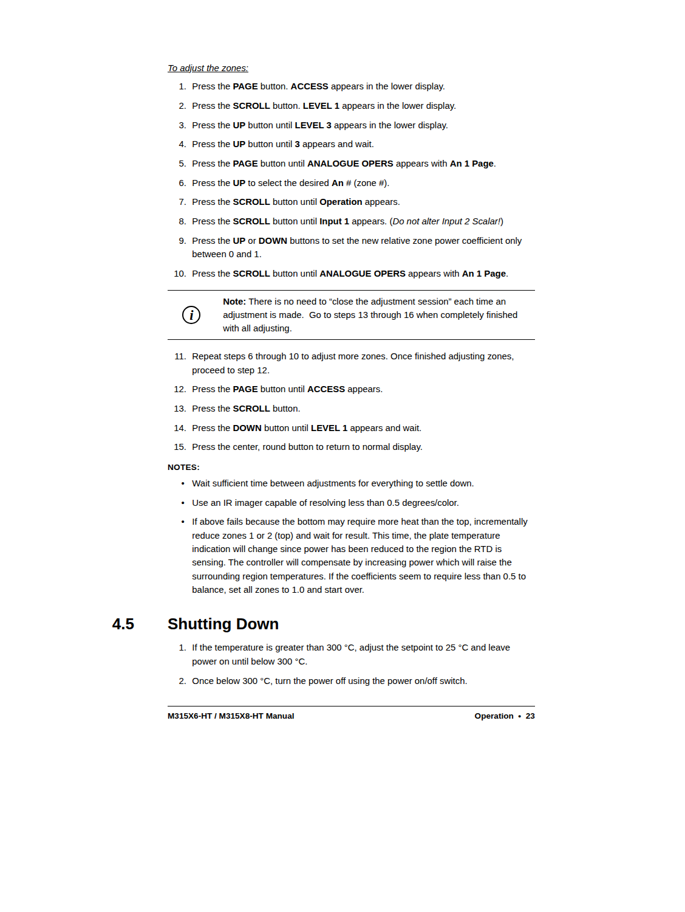To adjust the zones:
Press the PAGE button. ACCESS appears in the lower display.
Press the SCROLL button. LEVEL 1 appears in the lower display.
Press the UP button until LEVEL 3 appears in the lower display.
Press the UP button until 3 appears and wait.
Press the PAGE button until ANALOGUE OPERS appears with An 1 Page.
Press the UP to select the desired An # (zone #).
Press the SCROLL button until Operation appears.
Press the SCROLL button until Input 1 appears. (Do not alter Input 2 Scalar!)
Press the UP or DOWN buttons to set the new relative zone power coefficient only between 0 and 1.
Press the SCROLL button until ANALOGUE OPERS appears with An 1 Page.
i
Note: There is no need to “close the adjustment session” each time an adjustment is made. Go to steps 13 through 16 when completely finished with all adjusting.
Repeat steps 6 through 10 to adjust more zones. Once finished adjusting zones, proceed to step 12.
Press the PAGE button until ACCESS appears.
Press the SCROLL button.
Press the DOWN button until LEVEL 1 appears and wait.
Press the center, round button to return to normal display.
NOTES:
Wait sufficient time between adjustments for everything to settle down.
Use an IR imager capable of resolving less than 0.5 degrees/color.
If above fails because the bottom may require more heat than the top, incrementally reduce zones 1 or 2 (top) and wait for result. This time, the plate temperature indication will change since power has been reduced to the region the RTD is sensing. The controller will compensate by increasing power which will raise the surrounding region temperatures. If the coefficients seem to require less than 0.5 to balance, set all zones to 1.0 and start over.
4.5 Shutting Down
If the temperature is greater than 300 °C, adjust the setpoint to 25 °C and leave power on until below 300 °C.
Once below 300 °C, turn the power off using the power on/off switch.
M315X6-HT / M315X8-HT Manual Operation • 23